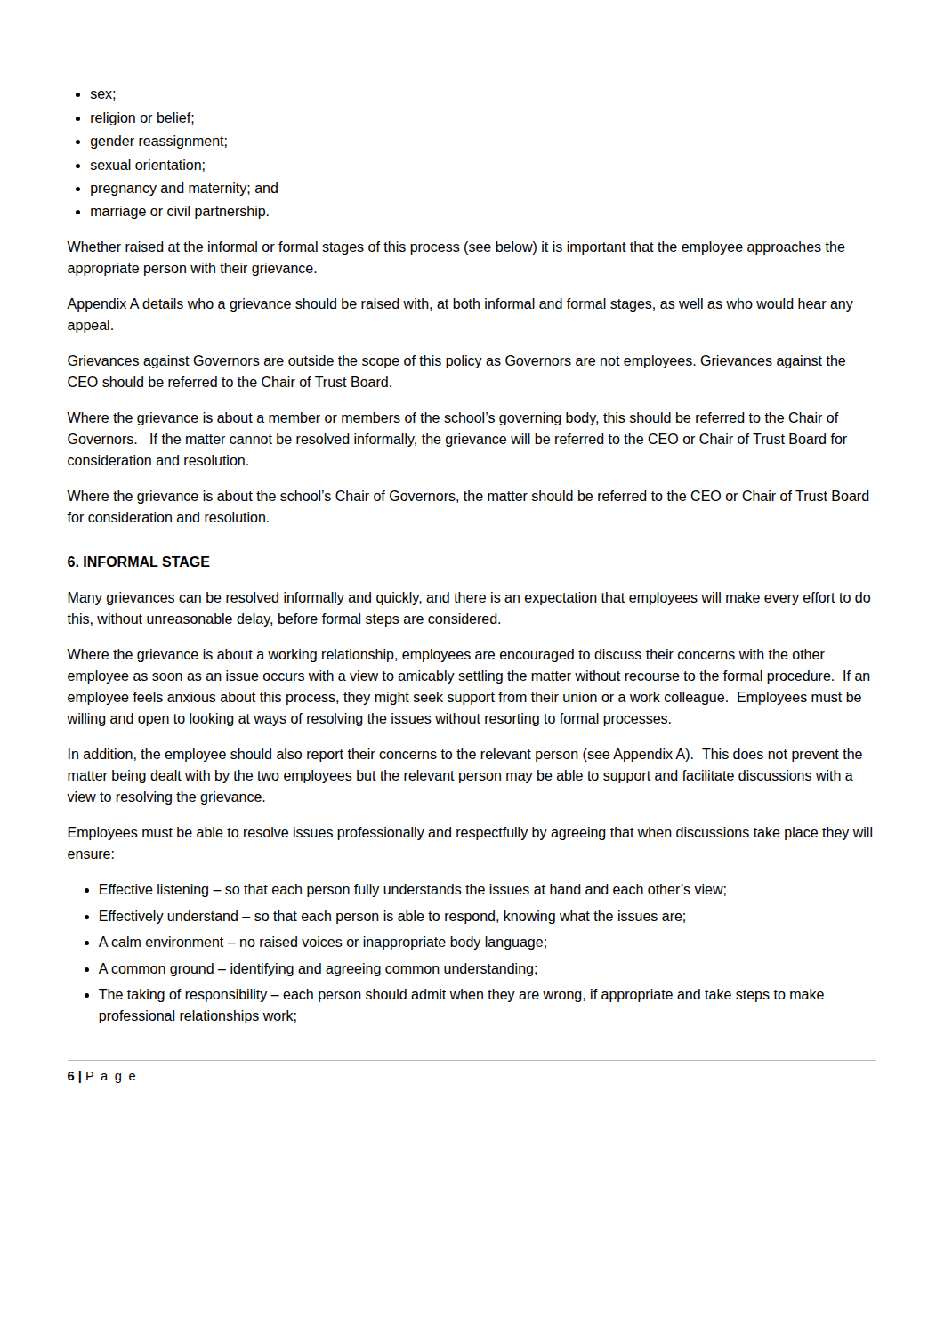sex;
religion or belief;
gender reassignment;
sexual orientation;
pregnancy and maternity; and
marriage or civil partnership.
Whether raised at the informal or formal stages of this process (see below) it is important that the employee approaches the appropriate person with their grievance.
Appendix A details who a grievance should be raised with, at both informal and formal stages, as well as who would hear any appeal.
Grievances against Governors are outside the scope of this policy as Governors are not employees. Grievances against the CEO should be referred to the Chair of Trust Board.
Where the grievance is about a member or members of the school’s governing body, this should be referred to the Chair of Governors. If the matter cannot be resolved informally, the grievance will be referred to the CEO or Chair of Trust Board for consideration and resolution.
Where the grievance is about the school’s Chair of Governors, the matter should be referred to the CEO or Chair of Trust Board for consideration and resolution.
6. INFORMAL STAGE
Many grievances can be resolved informally and quickly, and there is an expectation that employees will make every effort to do this, without unreasonable delay, before formal steps are considered.
Where the grievance is about a working relationship, employees are encouraged to discuss their concerns with the other employee as soon as an issue occurs with a view to amicably settling the matter without recourse to the formal procedure. If an employee feels anxious about this process, they might seek support from their union or a work colleague. Employees must be willing and open to looking at ways of resolving the issues without resorting to formal processes.
In addition, the employee should also report their concerns to the relevant person (see Appendix A). This does not prevent the matter being dealt with by the two employees but the relevant person may be able to support and facilitate discussions with a view to resolving the grievance.
Employees must be able to resolve issues professionally and respectfully by agreeing that when discussions take place they will ensure:
Effective listening – so that each person fully understands the issues at hand and each other’s view;
Effectively understand – so that each person is able to respond, knowing what the issues are;
A calm environment – no raised voices or inappropriate body language;
A common ground – identifying and agreeing common understanding;
The taking of responsibility – each person should admit when they are wrong, if appropriate and take steps to make professional relationships work;
6 | P a g e